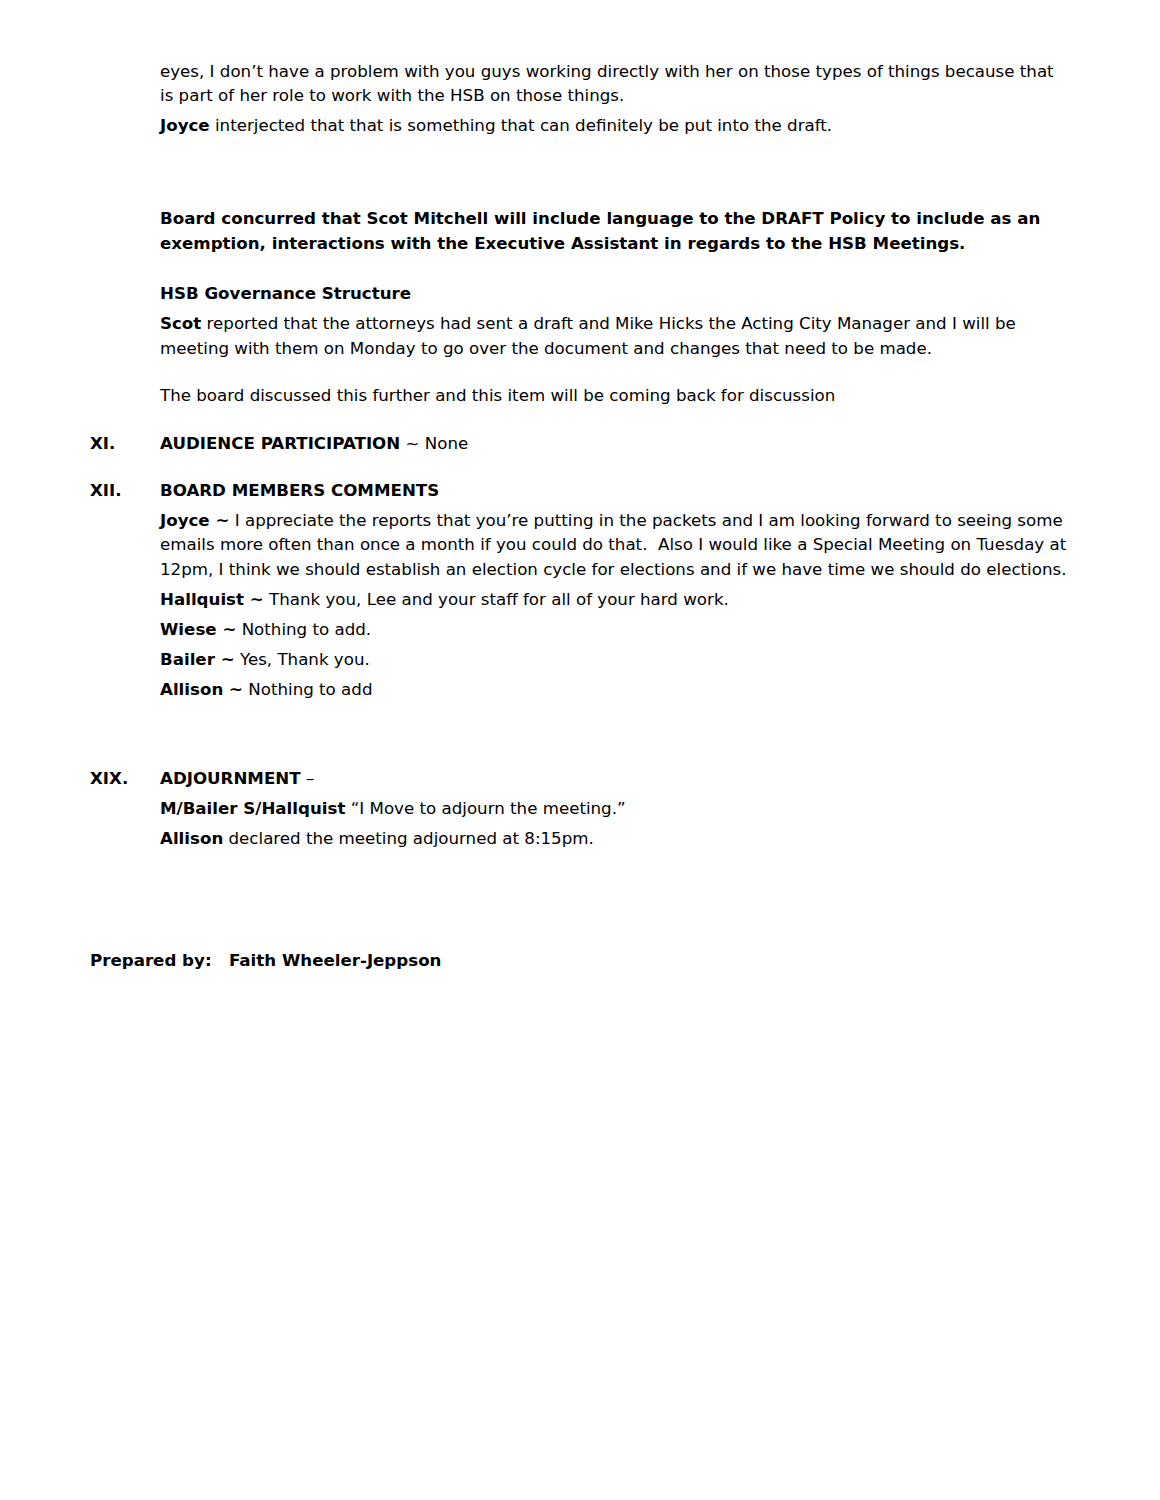eyes, I don’t have a problem with you guys working directly with her on those types of things because that is part of her role to work with the HSB on those things.
Joyce interjected that that is something that can definitely be put into the draft.
Board concurred that Scot Mitchell will include language to the DRAFT Policy to include as an exemption, interactions with the Executive Assistant in regards to the HSB Meetings.
HSB Governance Structure
Scot reported that the attorneys had sent a draft and Mike Hicks the Acting City Manager and I will be meeting with them on Monday to go over the document and changes that need to be made.
The board discussed this further and this item will be coming back for discussion
XI.
AUDIENCE PARTICIPATION ~ None
XII.
BOARD MEMBERS COMMENTS
Joyce ~ I appreciate the reports that you’re putting in the packets and I am looking forward to seeing some emails more often than once a month if you could do that. Also I would like a Special Meeting on Tuesday at 12pm, I think we should establish an election cycle for elections and if we have time we should do elections.
Hallquist ~ Thank you, Lee and your staff for all of your hard work.
Wiese ~ Nothing to add.
Bailer ~ Yes, Thank you.
Allison ~ Nothing to add
XIX.
ADJOURNMENT –
M/Bailer S/Hallquist “I Move to adjourn the meeting.”
Allison declared the meeting adjourned at 8:15pm.
Prepared by: Faith Wheeler-Jeppson